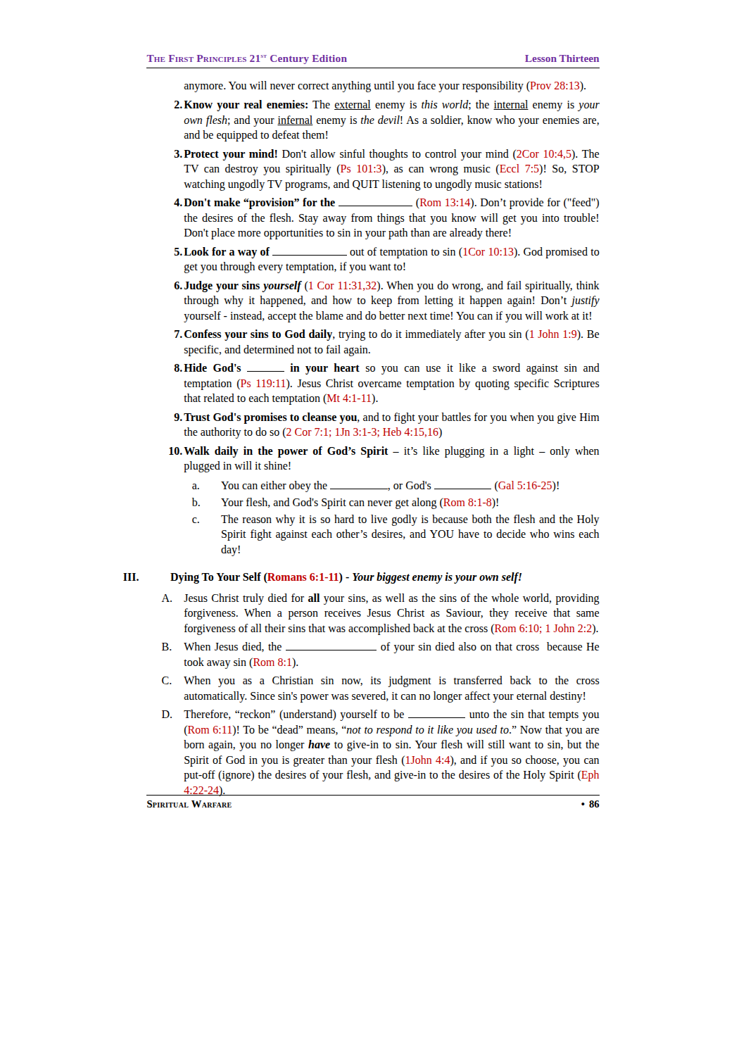The First Principles 21st Century Edition
Lesson Thirteen
anymore. You will never correct anything until you face your responsibility (Prov 28:13).
2. Know your real enemies: The external enemy is this world; the internal enemy is your own flesh; and your infernal enemy is the devil! As a soldier, know who your enemies are, and be equipped to defeat them!
3. Protect your mind! Don't allow sinful thoughts to control your mind (2Cor 10:4,5). The TV can destroy you spiritually (Ps 101:3), as can wrong music (Eccl 7:5)! So, STOP watching ungodly TV programs, and QUIT listening to ungodly music stations!
4. Don't make “provision” for the (Rom 13:14). Don’t provide for ("feed") the desires of the flesh. Stay away from things that you know will get you into trouble! Don't place more opportunities to sin in your path than are already there!
5. Look for a way of out of temptation to sin (1Cor 10:13). God promised to get you through every temptation, if you want to!
6. Judge your sins yourself (1 Cor 11:31,32). When you do wrong, and fail spiritually, think through why it happened, and how to keep from letting it happen again! Don’t justify yourself - instead, accept the blame and do better next time! You can if you will work at it!
7. Confess your sins to God daily, trying to do it immediately after you sin (1 John 1:9). Be specific, and determined not to fail again.
8. Hide God's in your heart so you can use it like a sword against sin and temptation (Ps 119:11). Jesus Christ overcame temptation by quoting specific Scriptures that related to each temptation (Mt 4:1-11).
9. Trust God's promises to cleanse you, and to fight your battles for you when you give Him the authority to do so (2 Cor 7:1; 1Jn 3:1-3; Heb 4:15,16)
10. Walk daily in the power of God’s Spirit – it’s like plugging in a light – only when plugged in will it shine!
a. You can either obey the , or God's (Gal 5:16-25)!
b. Your flesh, and God's Spirit can never get along (Rom 8:1-8)!
c. The reason why it is so hard to live godly is because both the flesh and the Holy Spirit fight against each other’s desires, and YOU have to decide who wins each day!
III. Dying To Your Self (Romans 6:1-11) - Your biggest enemy is your own self!
A. Jesus Christ truly died for all your sins, as well as the sins of the whole world, providing forgiveness. When a person receives Jesus Christ as Saviour, they receive that same forgiveness of all their sins that was accomplished back at the cross (Rom 6:10; 1 John 2:2).
B. When Jesus died, the of your sin died also on that cross because He took away sin (Rom 8:1).
C. When you as a Christian sin now, its judgment is transferred back to the cross automatically. Since sin's power was severed, it can no longer affect your eternal destiny!
D. Therefore, “reckon” (understand) yourself to be unto the sin that tempts you (Rom 6:11)! To be “dead” means, “not to respond to it like you used to.” Now that you are born again, you no longer have to give-in to sin. Your flesh will still want to sin, but the Spirit of God in you is greater than your flesh (1John 4:4), and if you so choose, you can put-off (ignore) the desires of your flesh, and give-in to the desires of the Holy Spirit (Eph 4:22-24).
Spiritual Warfare
•86